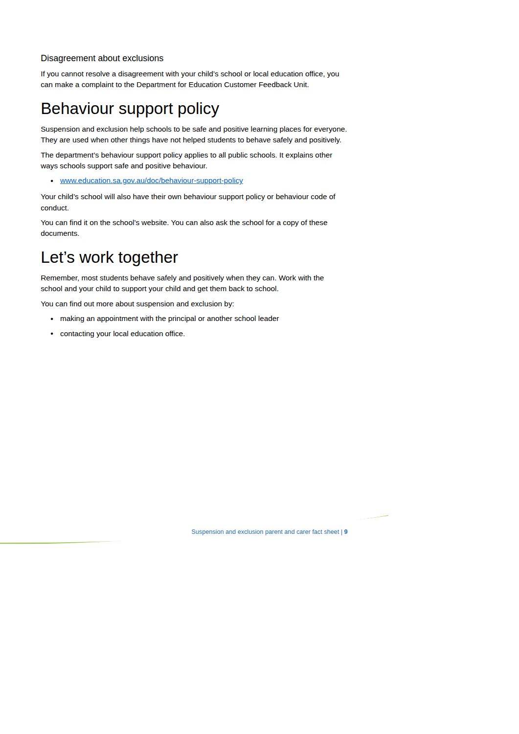Disagreement about exclusions
If you cannot resolve a disagreement with your child’s school or local education office, you can make a complaint to the Department for Education Customer Feedback Unit.
Behaviour support policy
Suspension and exclusion help schools to be safe and positive learning places for everyone. They are used when other things have not helped students to behave safely and positively.
The department’s behaviour support policy applies to all public schools. It explains other ways schools support safe and positive behaviour.
www.education.sa.gov.au/doc/behaviour-support-policy
Your child’s school will also have their own behaviour support policy or behaviour code of conduct.
You can find it on the school’s website. You can also ask the school for a copy of these documents.
Let’s work together
Remember, most students behave safely and positively when they can. Work with the school and your child to support your child and get them back to school.
You can find out more about suspension and exclusion by:
making an appointment with the principal or another school leader
contacting your local education office.
Suspension and exclusion parent and carer fact sheet | 9